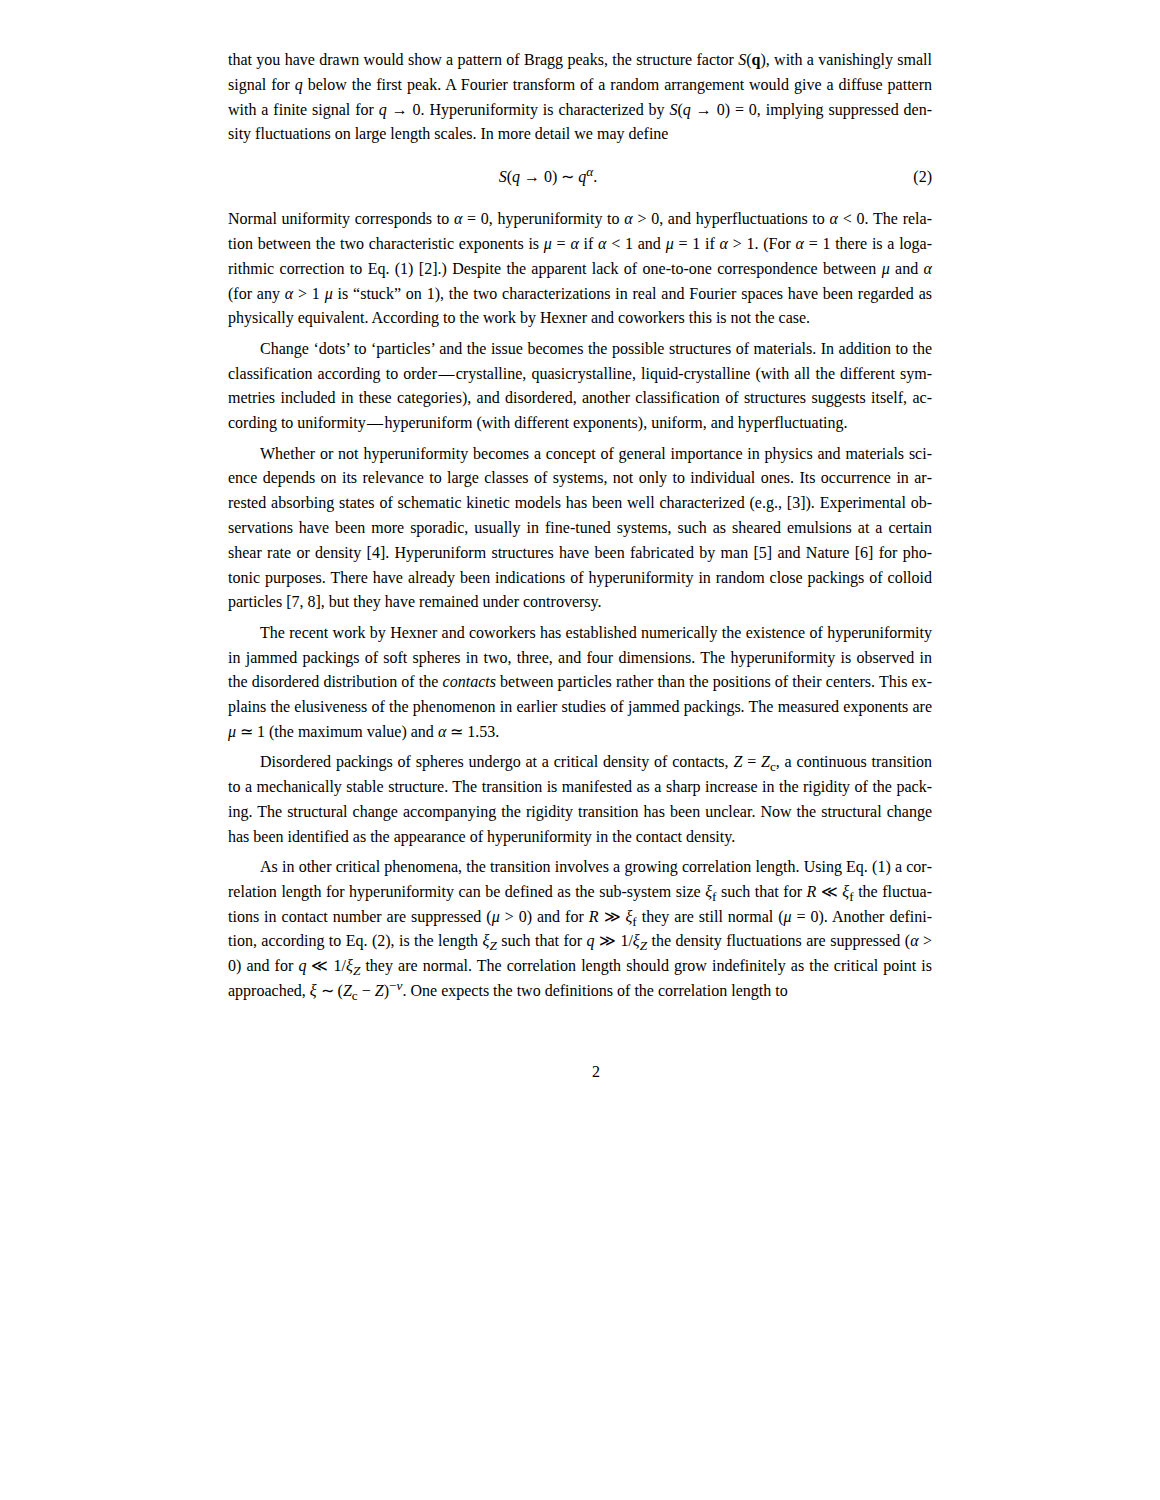that you have drawn would show a pattern of Bragg peaks, the structure factor S(q), with a vanishingly small signal for q below the first peak. A Fourier transform of a random arrangement would give a diffuse pattern with a finite signal for q → 0. Hyperuniformity is characterized by S(q → 0) = 0, implying suppressed density fluctuations on large length scales. In more detail we may define
S(q → 0) ∼ qα. (2)
Normal uniformity corresponds to α = 0, hyperuniformity to α > 0, and hyperfluctuations to α < 0. The relation between the two characteristic exponents is μ = α if α < 1 and μ = 1 if α > 1. (For α = 1 there is a logarithmic correction to Eq. (1) [2].) Despite the apparent lack of one-to-one correspondence between μ and α (for any α > 1 μ is “stuck” on 1), the two characterizations in real and Fourier spaces have been regarded as physically equivalent. According to the work by Hexner and coworkers this is not the case.
Change ‘dots’ to ‘particles’ and the issue becomes the possible structures of materials. In addition to the classification according to order — crystalline, quasicrystalline, liquid-crystalline (with all the different symmetries included in these categories), and disordered, another classification of structures suggests itself, according to uniformity — hyperuniform (with different exponents), uniform, and hyperfluctuating.
Whether or not hyperuniformity becomes a concept of general importance in physics and materials science depends on its relevance to large classes of systems, not only to individual ones. Its occurrence in arrested absorbing states of schematic kinetic models has been well characterized (e.g., [3]). Experimental observations have been more sporadic, usually in fine-tuned systems, such as sheared emulsions at a certain shear rate or density [4]. Hyperuniform structures have been fabricated by man [5] and Nature [6] for photonic purposes. There have already been indications of hyperuniformity in random close packings of colloid particles [7, 8], but they have remained under controversy.
The recent work by Hexner and coworkers has established numerically the existence of hyperuniformity in jammed packings of soft spheres in two, three, and four dimensions. The hyperuniformity is observed in the disordered distribution of the contacts between particles rather than the positions of their centers. This explains the elusiveness of the phenomenon in earlier studies of jammed packings. The measured exponents are μ ≃ 1 (the maximum value) and α ≃ 1.53.
Disordered packings of spheres undergo at a critical density of contacts, Z = Zc, a continuous transition to a mechanically stable structure. The transition is manifested as a sharp increase in the rigidity of the packing. The structural change accompanying the rigidity transition has been unclear. Now the structural change has been identified as the appearance of hyperuniformity in the contact density.
As in other critical phenomena, the transition involves a growing correlation length. Using Eq. (1) a correlation length for hyperuniformity can be defined as the sub-system size ξf such that for R ≪ ξf the fluctuations in contact number are suppressed (μ > 0) and for R ≫ ξf they are still normal (μ = 0). Another definition, according to Eq. (2), is the length ξZ such that for q ≫ 1/ξZ the density fluctuations are suppressed (α > 0) and for q ≪ 1/ξZ they are normal. The correlation length should grow indefinitely as the critical point is approached, ξ ∼ (Zc − Z)−ν. One expects the two definitions of the correlation length to
2